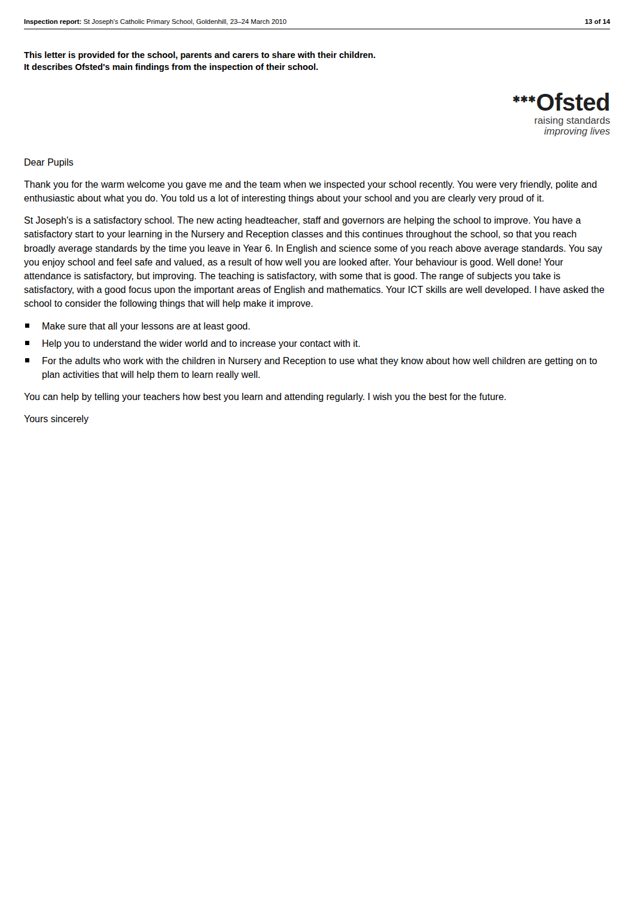Inspection report: St Joseph's Catholic Primary School, Goldenhill, 23–24 March 2010
13 of 14
This letter is provided for the school, parents and carers to share with their children. It describes Ofsted's main findings from the inspection of their school.
✱✱✱Ofsted
raising standards
improving lives
Dear Pupils
Thank you for the warm welcome you gave me and the team when we inspected your school recently. You were very friendly, polite and enthusiastic about what you do. You told us a lot of interesting things about your school and you are clearly very proud of it.
St Joseph's is a satisfactory school. The new acting headteacher, staff and governors are helping the school to improve. You have a satisfactory start to your learning in the Nursery and Reception classes and this continues throughout the school, so that you reach broadly average standards by the time you leave in Year 6. In English and science some of you reach above average standards. You say you enjoy school and feel safe and valued, as a result of how well you are looked after. Your behaviour is good. Well done! Your attendance is satisfactory, but improving. The teaching is satisfactory, with some that is good. The range of subjects you take is satisfactory, with a good focus upon the important areas of English and mathematics. Your ICT skills are well developed. I have asked the school to consider the following things that will help make it improve.
Make sure that all your lessons are at least good.
Help you to understand the wider world and to increase your contact with it.
For the adults who work with the children in Nursery and Reception to use what they know about how well children are getting on to plan activities that will help them to learn really well.
You can help by telling your teachers how best you learn and attending regularly. I wish you the best for the future.
Yours sincerely